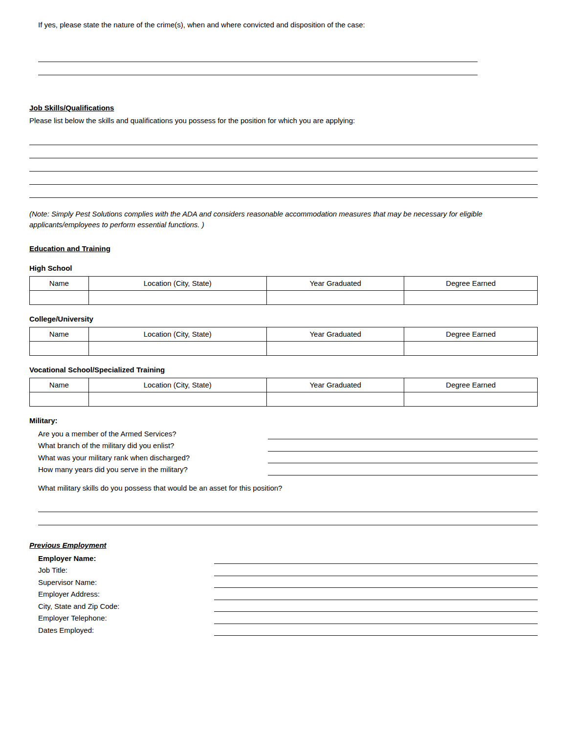If yes, please state the nature of the crime(s), when and where convicted and disposition of the case:
Job Skills/Qualifications
Please list below the skills and qualifications you possess for the position for which you are applying:
(Note: Simply Pest Solutions complies with the ADA and considers reasonable accommodation measures that may be necessary for eligible applicants/employees to perform essential functions. )
Education and Training
High School
| Name | Location (City, State) | Year Graduated | Degree Earned |
| --- | --- | --- | --- |
College/University
| Name | Location (City, State) | Year Graduated | Degree Earned |
| --- | --- | --- | --- |
Vocational School/Specialized Training
| Name | Location (City, State) | Year Graduated | Degree Earned |
| --- | --- | --- | --- |
Military:
Are you a member of the Armed Services?
What branch of the military did you enlist?
What was your military rank when discharged?
How many years did you serve in the military?
What military skills do you possess that would be an asset for this position?
Previous Employment
Employer Name:
Job Title:
Supervisor Name:
Employer Address:
City, State and Zip Code:
Employer Telephone:
Dates Employed: